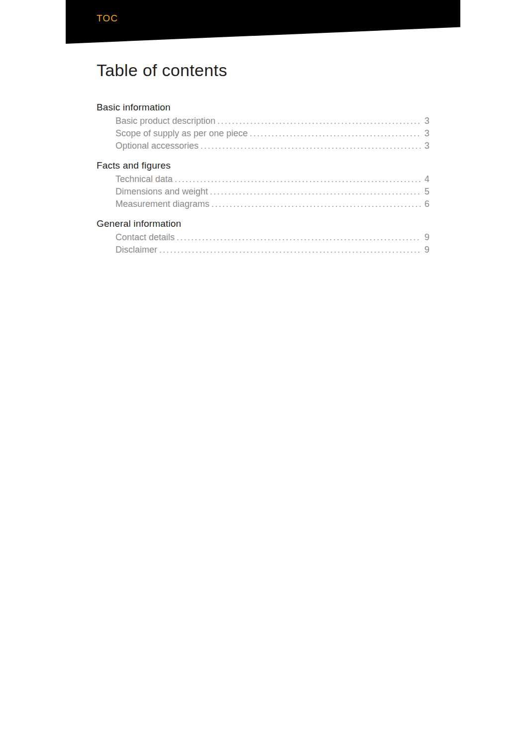TOC
Table of contents
Basic information
Basic product description .................................................................................................. 3
Scope of supply as per one piece .................................................................................................. 3
Optional accessories .................................................................................................. 3
Facts and figures
Technical data .................................................................................................. 4
Dimensions and weight .................................................................................................. 5
Measurement diagrams .................................................................................................. 6
General information
Contact details .................................................................................................. 9
Disclaimer .................................................................................................. 9